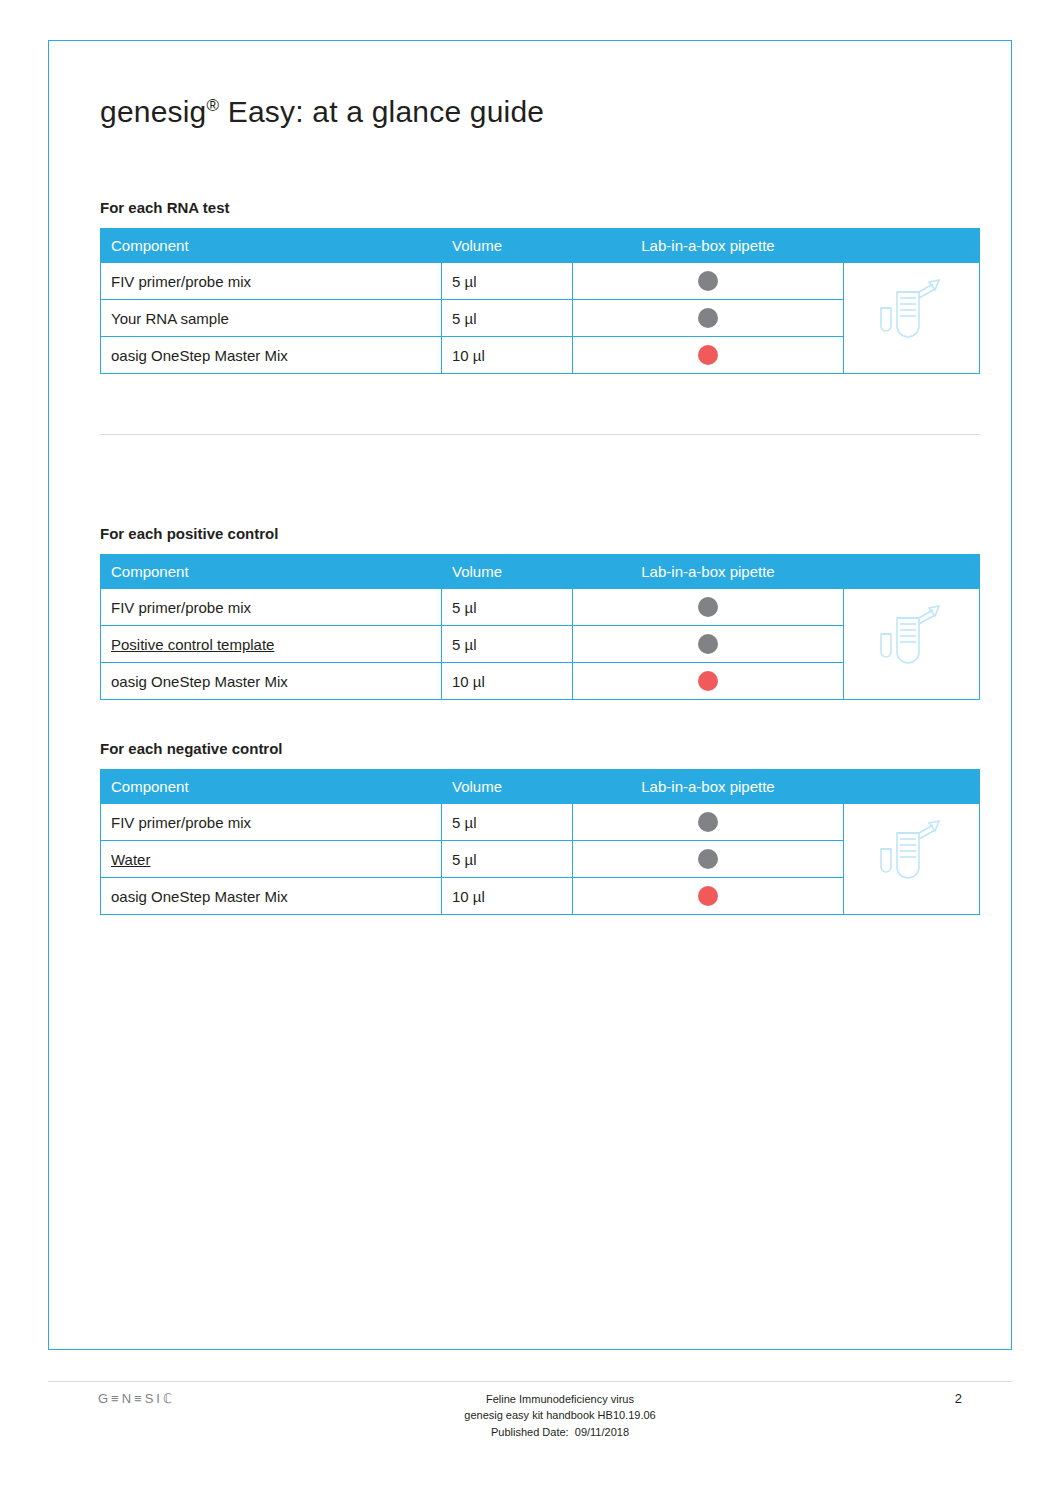genesig® Easy: at a glance guide
For each RNA test
| Component | Volume | Lab-in-a-box pipette | |
| --- | --- | --- | --- |
| FIV primer/probe mix | 5 µl | | |
| Your RNA sample | 5 µl | |
| oasig OneStep Master Mix | 10 µl | |
For each positive control
| Component | Volume | Lab-in-a-box pipette | |
| --- | --- | --- | --- |
| FIV primer/probe mix | 5 µl | | |
| Positive control template | 5 µl | |
| oasig OneStep Master Mix | 10 µl | |
For each negative control
| Component | Volume | Lab-in-a-box pipette | |
| --- | --- | --- | --- |
| FIV primer/probe mix | 5 µl | | |
| Water | 5 µl | |
| oasig OneStep Master Mix | 10 µl | |
G≡N≡SIℂ
Feline Immunodeficiency virus
genesig easy kit handbook HB10.19.06
Published Date: 09/11/2018
2